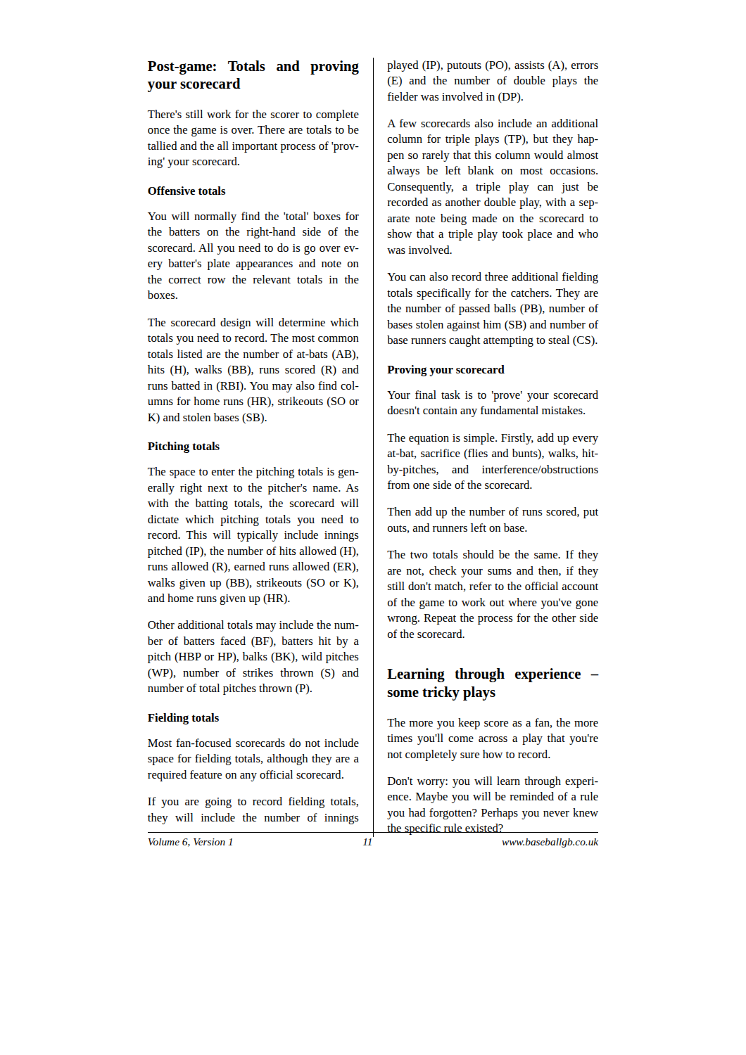Post-game: Totals and proving your scorecard
There's still work for the scorer to complete once the game is over. There are totals to be tallied and the all important process of 'proving' your scorecard.
Offensive totals
You will normally find the 'total' boxes for the batters on the right-hand side of the scorecard. All you need to do is go over every batter's plate appearances and note on the correct row the relevant totals in the boxes.
The scorecard design will determine which totals you need to record. The most common totals listed are the number of at-bats (AB), hits (H), walks (BB), runs scored (R) and runs batted in (RBI). You may also find columns for home runs (HR), strikeouts (SO or K) and stolen bases (SB).
Pitching totals
The space to enter the pitching totals is generally right next to the pitcher's name. As with the batting totals, the scorecard will dictate which pitching totals you need to record. This will typically include innings pitched (IP), the number of hits allowed (H), runs allowed (R), earned runs allowed (ER), walks given up (BB), strikeouts (SO or K), and home runs given up (HR).
Other additional totals may include the number of batters faced (BF), batters hit by a pitch (HBP or HP), balks (BK), wild pitches (WP), number of strikes thrown (S) and number of total pitches thrown (P).
Fielding totals
Most fan-focused scorecards do not include space for fielding totals, although they are a required feature on any official scorecard.
If you are going to record fielding totals, they will include the number of innings played (IP), putouts (PO), assists (A), errors (E) and the number of double plays the fielder was involved in (DP).
A few scorecards also include an additional column for triple plays (TP), but they happen so rarely that this column would almost always be left blank on most occasions. Consequently, a triple play can just be recorded as another double play, with a separate note being made on the scorecard to show that a triple play took place and who was involved.
You can also record three additional fielding totals specifically for the catchers. They are the number of passed balls (PB), number of bases stolen against him (SB) and number of base runners caught attempting to steal (CS).
Proving your scorecard
Your final task is to 'prove' your scorecard doesn't contain any fundamental mistakes.
The equation is simple. Firstly, add up every at-bat, sacrifice (flies and bunts), walks, hit-by-pitches, and interference/obstructions from one side of the scorecard.
Then add up the number of runs scored, put outs, and runners left on base.
The two totals should be the same. If they are not, check your sums and then, if they still don't match, refer to the official account of the game to work out where you've gone wrong. Repeat the process for the other side of the scorecard.
Learning through experience – some tricky plays
The more you keep score as a fan, the more times you'll come across a play that you're not completely sure how to record.
Don't worry: you will learn through experience. Maybe you will be reminded of a rule you had forgotten? Perhaps you never knew the specific rule existed?
Volume 6, Version 1 11 www.baseballgb.co.uk